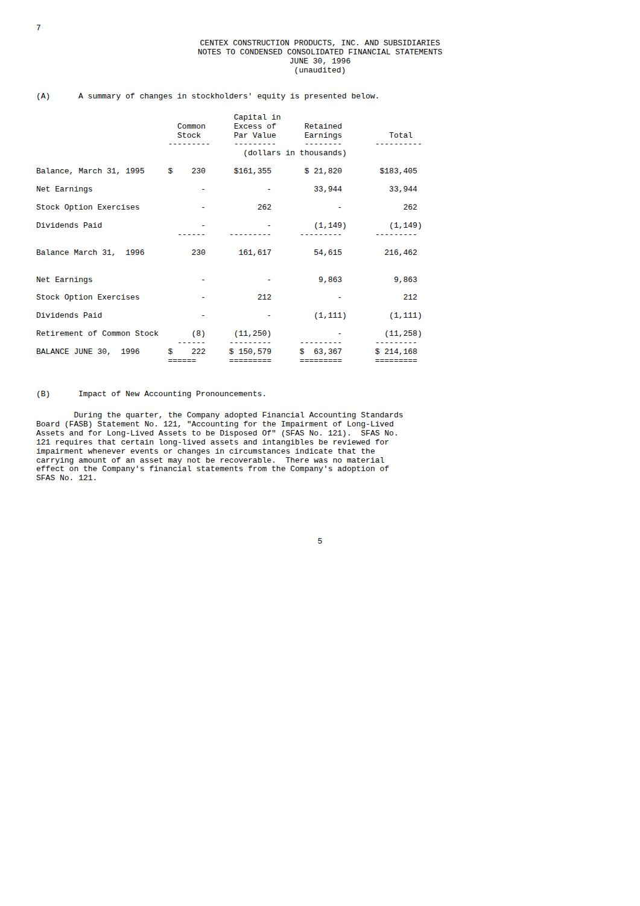7
CENTEX CONSTRUCTION PRODUCTS, INC. AND SUBSIDIARIES
NOTES TO CONDENSED CONSOLIDATED FINANCIAL STATEMENTS
JUNE 30, 1996
(unaudited)
(A) A summary of changes in stockholders' equity is presented below.
                                          Capital in
                              Common      Excess of      Retained
                              Stock       Par Value      Earnings          Total
                            ---------     ---------      --------       ----------
                                            (dollars in thousands)

Balance, March 31, 1995     $    230      $161,355       $ 21,820        $183,405

Net Earnings                       -             -         33,944          33,944

Stock Option Exercises             -           262              -             262

Dividends Paid                     -             -         (1,149)         (1,149)
                              ------     ---------      ---------       ---------

Balance March 31,  1996          230       161,617         54,615         216,462


Net Earnings                       -             -          9,863           9,863

Stock Option Exercises             -           212              -             212

Dividends Paid                     -             -         (1,111)         (1,111)

Retirement of Common Stock       (8)      (11,250)              -         (11,258)
                              ------     ---------      ---------       ---------
BALANCE JUNE 30,  1996      $    222     $ 150,579      $  63,367       $ 214,168
                            ======       =========      =========       =========
(B) Impact of New Accounting Pronouncements.
During the quarter, the Company adopted Financial Accounting Standards Board (FASB) Statement No. 121, "Accounting for the Impairment of Long-Lived Assets and for Long-Lived Assets to be Disposed Of" (SFAS No. 121). SFAS No. 121 requires that certain long-lived assets and intangibles be reviewed for impairment whenever events or changes in circumstances indicate that the carrying amount of an asset may not be recoverable. There was no material effect on the Company's financial statements from the Company's adoption of SFAS No. 121.
5